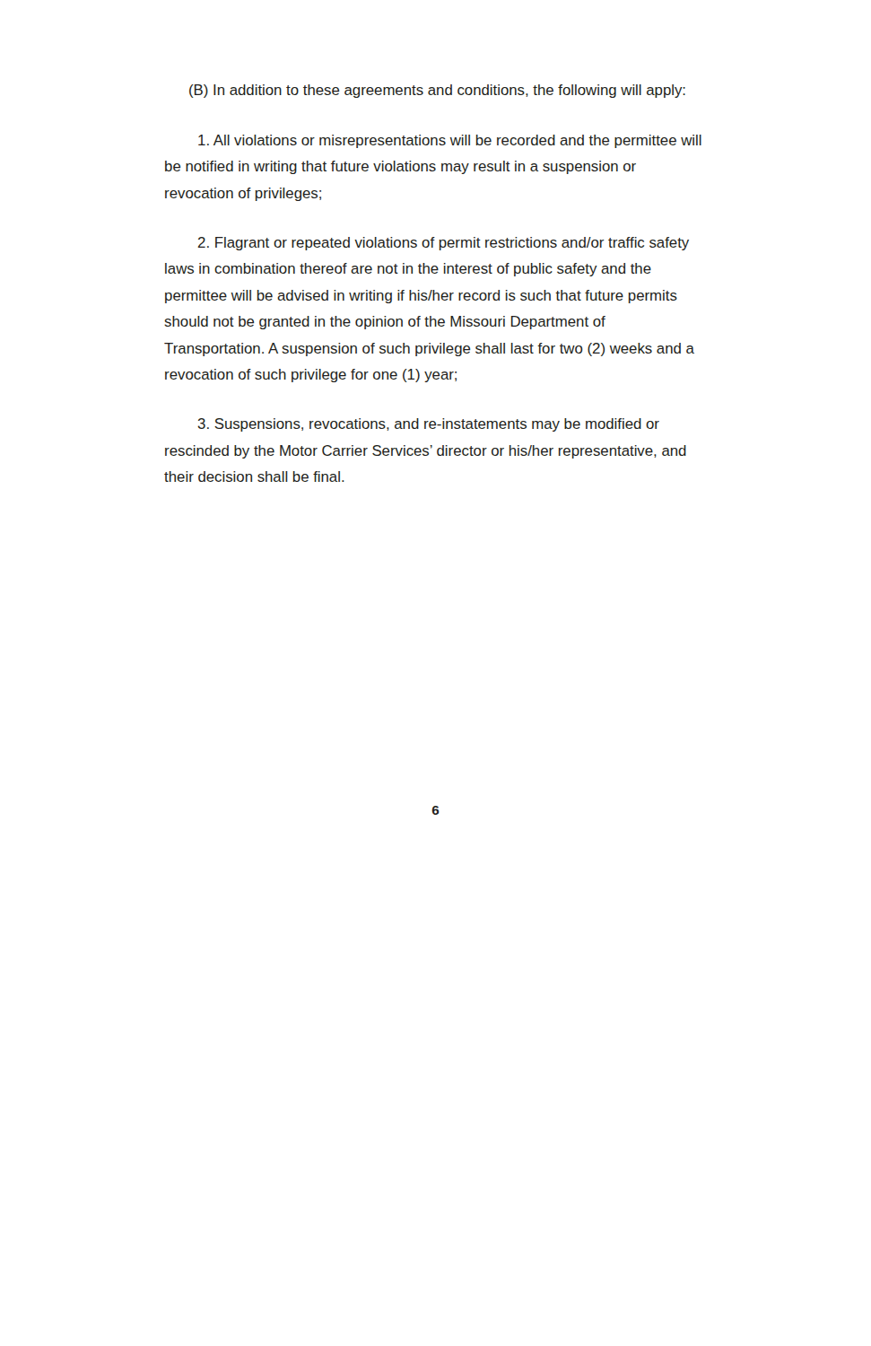(B) In addition to these agreements and conditions, the following will apply:
1. All violations or misrepresentations will be recorded and the permittee will be notified in writing that future violations may result in a suspension or revocation of privileges;
2. Flagrant or repeated violations of permit restrictions and/or traffic safety laws in combination thereof are not in the interest of public safety and the permittee will be advised in writing if his/her record is such that future permits should not be granted in the opinion of the Missouri Department of Transportation. A suspension of such privilege shall last for two (2) weeks and a revocation of such privilege for one (1) year;
3. Suspensions, revocations, and re-instatements may be modified or rescinded by the Motor Carrier Services’ director or his/her representative, and their decision shall be final.
6